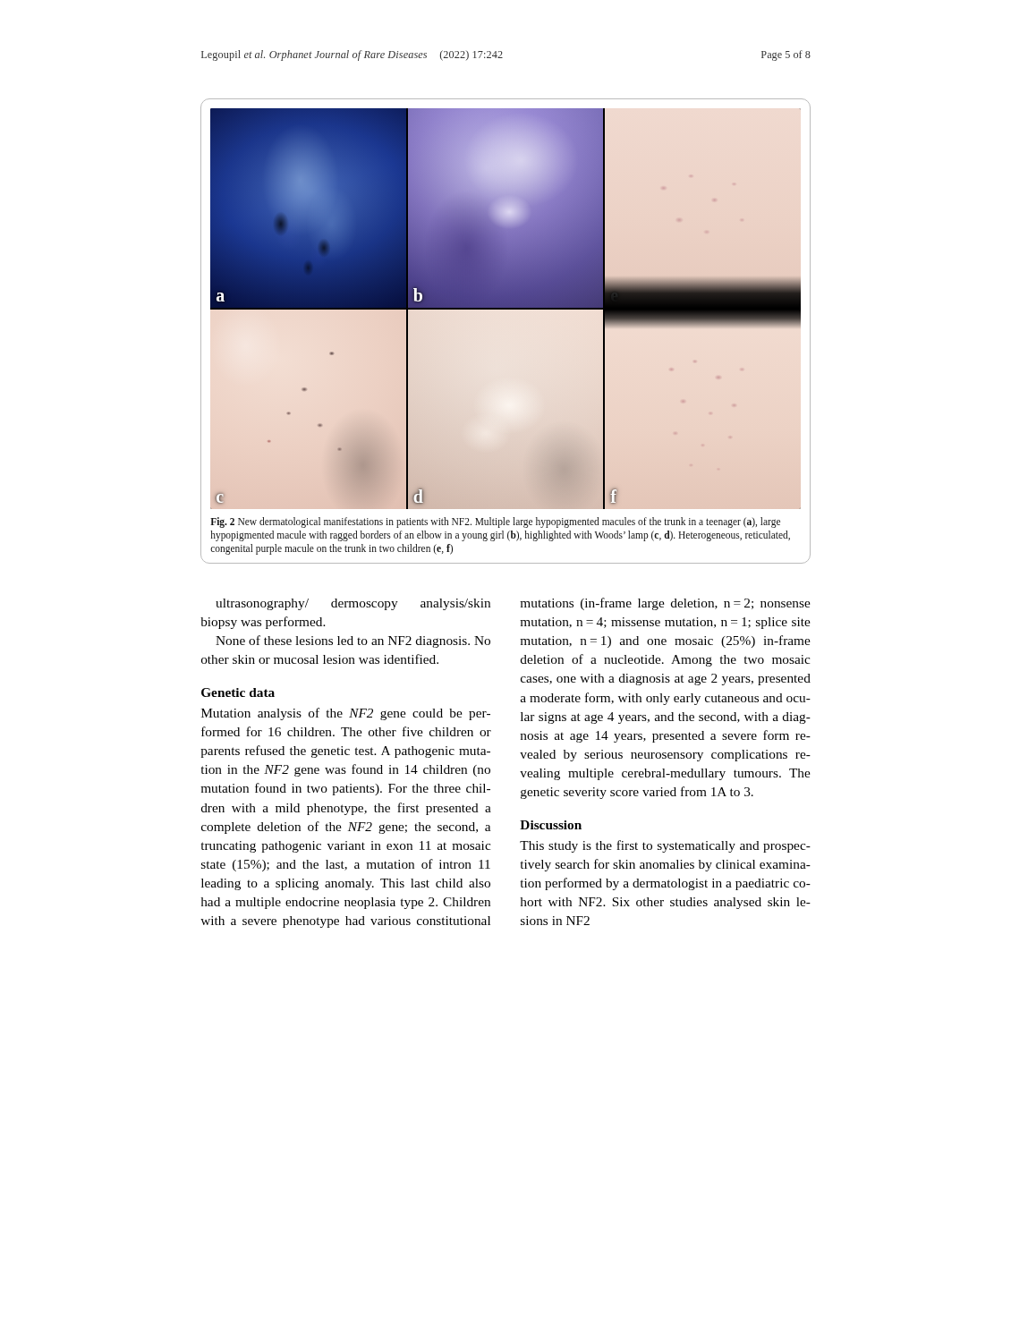Legoupil et al. Orphanet Journal of Rare Diseases(2022) 17:242
Page 5 of 8
a
b
e
c
d
f
Fig. 2 New dermatological manifestations in patients with NF2. Multiple large hypopigmented macules of the trunk in a teenager (a), large hypopigmented macule with ragged borders of an elbow in a young girl (b), highlighted with Woods’ lamp (c, d). Heterogeneous, reticulated, congenital purple macule on the trunk in two children (e, f)
ultrasonography/ dermoscopy analysis/skin biopsy was performed.
None of these lesions led to an NF2 diagnosis. No other skin or mucosal lesion was identified.
Genetic data
Mutation analysis of the NF2 gene could be performed for 16 children. The other five children or parents refused the genetic test. A pathogenic mutation in the NF2 gene was found in 14 children (no mutation found in two patients). For the three children with a mild phenotype, the first presented a complete deletion of the NF2 gene; the second, a truncating pathogenic variant in exon 11 at mosaic state (15%); and the last, a mutation of intron 11 leading to a splicing anomaly. This last child also had a multiple endocrine neoplasia type 2. Children with a severe phenotype had various constitutional mutations (in-frame large deletion, n = 2; nonsense mutation, n = 4; missense mutation, n = 1; splice site mutation, n = 1) and one mosaic (25%) in-frame deletion of a nucleotide. Among the two mosaic cases, one with a diagnosis at age 2 years, presented a moderate form, with only early cutaneous and ocular signs at age 4 years, and the second, with a diagnosis at age 14 years, presented a severe form revealed by serious neurosensory complications revealing multiple cerebral-medullary tumours. The genetic severity score varied from 1A to 3.
Discussion
This study is the first to systematically and prospectively search for skin anomalies by clinical examination performed by a dermatologist in a paediatric cohort with NF2. Six other studies analysed skin lesions in NF2